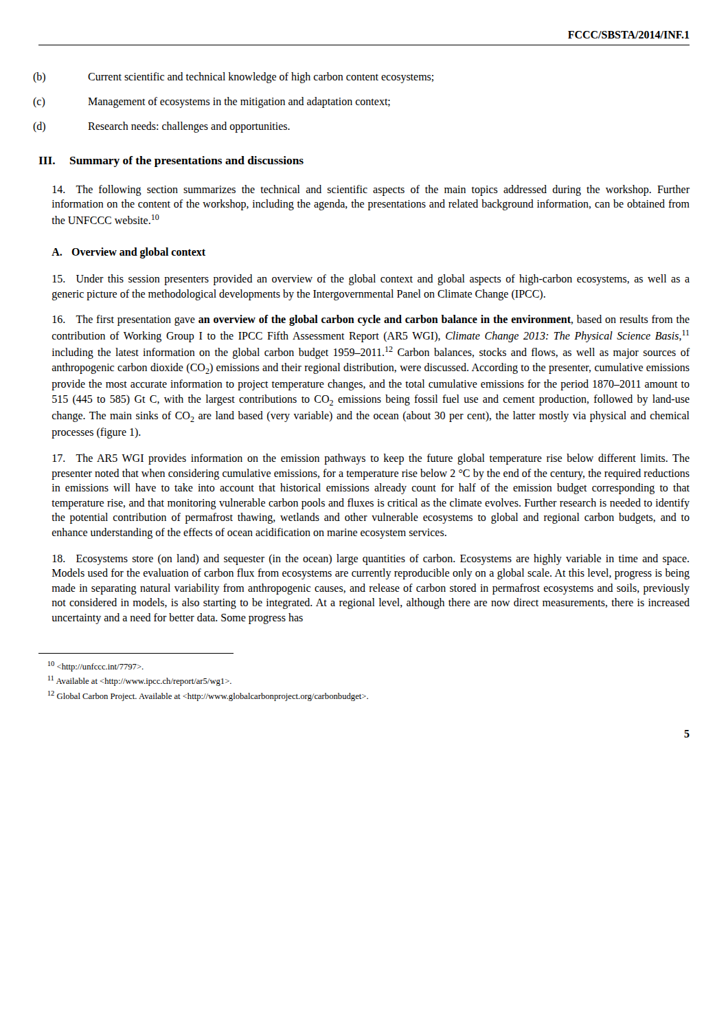FCCC/SBSTA/2014/INF.1
(b) Current scientific and technical knowledge of high carbon content ecosystems;
(c) Management of ecosystems in the mitigation and adaptation context;
(d) Research needs: challenges and opportunities.
III. Summary of the presentations and discussions
14. The following section summarizes the technical and scientific aspects of the main topics addressed during the workshop. Further information on the content of the workshop, including the agenda, the presentations and related background information, can be obtained from the UNFCCC website.10
A. Overview and global context
15. Under this session presenters provided an overview of the global context and global aspects of high-carbon ecosystems, as well as a generic picture of the methodological developments by the Intergovernmental Panel on Climate Change (IPCC).
16. The first presentation gave an overview of the global carbon cycle and carbon balance in the environment, based on results from the contribution of Working Group I to the IPCC Fifth Assessment Report (AR5 WGI), Climate Change 2013: The Physical Science Basis,11 including the latest information on the global carbon budget 1959–2011.12 Carbon balances, stocks and flows, as well as major sources of anthropogenic carbon dioxide (CO2) emissions and their regional distribution, were discussed. According to the presenter, cumulative emissions provide the most accurate information to project temperature changes, and the total cumulative emissions for the period 1870–2011 amount to 515 (445 to 585) Gt C, with the largest contributions to CO2 emissions being fossil fuel use and cement production, followed by land-use change. The main sinks of CO2 are land based (very variable) and the ocean (about 30 per cent), the latter mostly via physical and chemical processes (figure 1).
17. The AR5 WGI provides information on the emission pathways to keep the future global temperature rise below different limits. The presenter noted that when considering cumulative emissions, for a temperature rise below 2 °C by the end of the century, the required reductions in emissions will have to take into account that historical emissions already count for half of the emission budget corresponding to that temperature rise, and that monitoring vulnerable carbon pools and fluxes is critical as the climate evolves. Further research is needed to identify the potential contribution of permafrost thawing, wetlands and other vulnerable ecosystems to global and regional carbon budgets, and to enhance understanding of the effects of ocean acidification on marine ecosystem services.
18. Ecosystems store (on land) and sequester (in the ocean) large quantities of carbon. Ecosystems are highly variable in time and space. Models used for the evaluation of carbon flux from ecosystems are currently reproducible only on a global scale. At this level, progress is being made in separating natural variability from anthropogenic causes, and release of carbon stored in permafrost ecosystems and soils, previously not considered in models, is also starting to be integrated. At a regional level, although there are now direct measurements, there is increased uncertainty and a need for better data. Some progress has
10 <http://unfccc.int/7797>.
11 Available at <http://www.ipcc.ch/report/ar5/wg1>.
12 Global Carbon Project. Available at <http://www.globalcarbonproject.org/carbonbudget>.
5